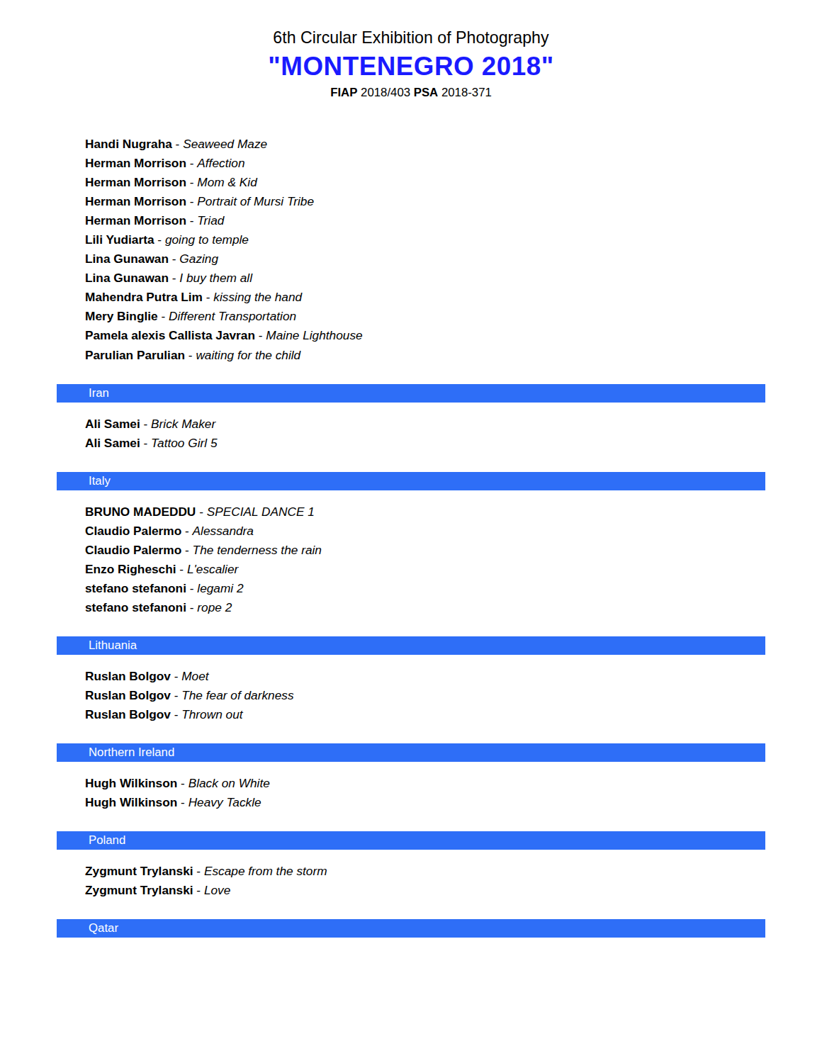6th Circular Exhibition of Photography
"MONTENEGRO 2018"
FIAP 2018/403 PSA 2018-371
Handi Nugraha - Seaweed Maze
Herman Morrison - Affection
Herman Morrison - Mom & Kid
Herman Morrison - Portrait of Mursi Tribe
Herman Morrison - Triad
Lili Yudiarta - going to temple
Lina Gunawan - Gazing
Lina Gunawan - I buy them all
Mahendra Putra Lim - kissing the hand
Mery Binglie - Different Transportation
Pamela alexis Callista Javran - Maine Lighthouse
Parulian Parulian - waiting for the child
Iran
Ali Samei - Brick Maker
Ali Samei - Tattoo Girl 5
Italy
BRUNO MADEDDU - SPECIAL DANCE 1
Claudio Palermo - Alessandra
Claudio Palermo - The tenderness the rain
Enzo Righeschi - L'escalier
stefano stefanoni - legami 2
stefano stefanoni - rope 2
Lithuania
Ruslan Bolgov - Moet
Ruslan Bolgov - The fear of darkness
Ruslan Bolgov - Thrown out
Northern Ireland
Hugh Wilkinson - Black on White
Hugh Wilkinson - Heavy Tackle
Poland
Zygmunt Trylanski - Escape from the storm
Zygmunt Trylanski - Love
Qatar